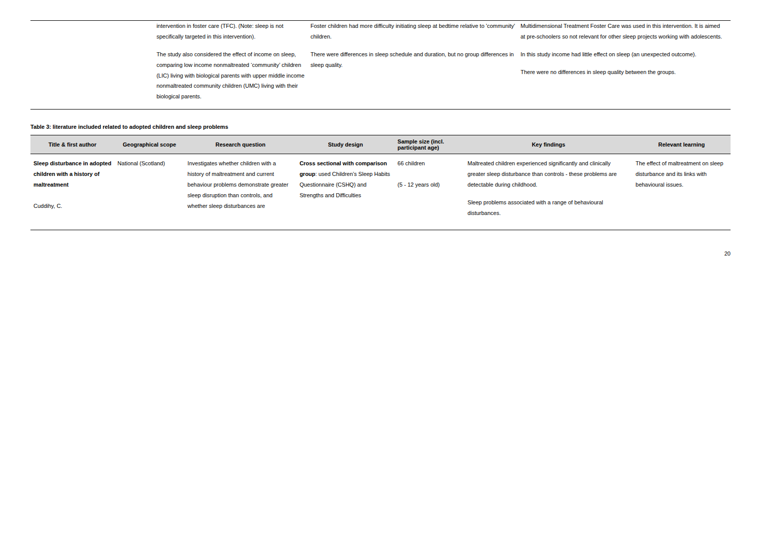| | intervention in foster care (TFC). (Note: sleep is not specifically targeted in this intervention). The study also considered the effect of income on sleep, comparing low income nonmaltreated ‘community’ children (LIC) living with biological parents with upper middle income nonmaltreated community children (UMC) living with their biological parents. | Foster children had more difficulty initiating sleep at bedtime relative to 'community' children. There were differences in sleep schedule and duration, but no group differences in sleep quality. | Multidimensional Treatment Foster Care was used in this intervention. It is aimed at pre-schoolers so not relevant for other sleep projects working with adolescents. In this study income had little effect on sleep (an unexpected outcome). There were no differences in sleep quality between the groups. |
Table 3: literature included related to adopted children and sleep problems
| Title & first author | Geographical scope | Research question | Study design | Sample size (incl. participant age) | Key findings | Relevant learning |
| --- | --- | --- | --- | --- | --- | --- |
| Sleep disturbance in adopted children with a history of maltreatment Cuddihy, C. | National (Scotland) | Investigates whether children with a history of maltreatment and current behaviour problems demonstrate greater sleep disruption than controls, and whether sleep disturbances are | Cross sectional with comparison group : used Children’s Sleep Habits Questionnaire (CSHQ) and Strengths and Difficulties | 66 children (5 - 12 years old) | Maltreated children experienced significantly and clinically greater sleep disturbance than controls - these problems are detectable during childhood. Sleep problems associated with a range of behavioural disturbances. | The effect of maltreatment on sleep disturbance and its links with behavioural issues. |
20